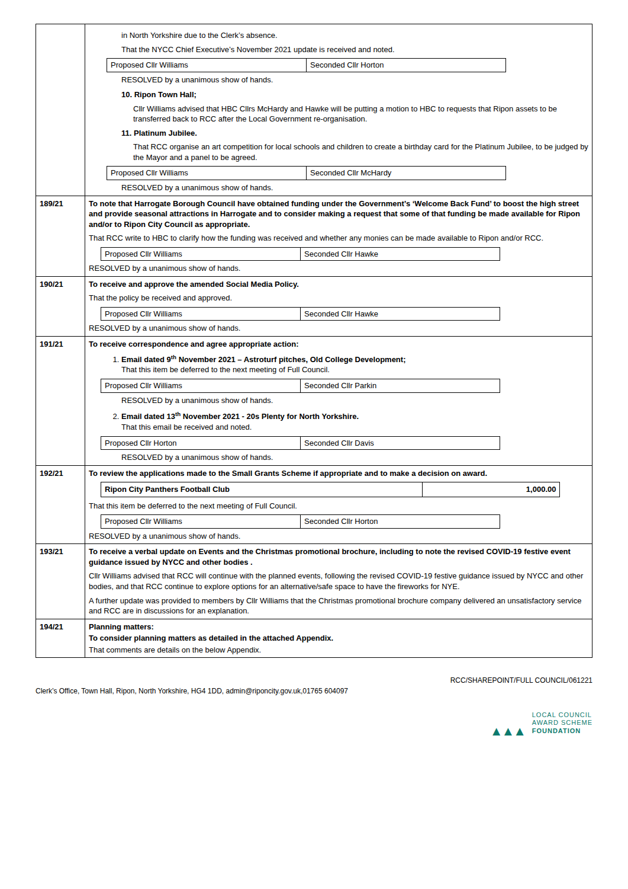| | in North Yorkshire due to the Clerk’s absence. That the NYCC Chief Executive’s November 2021 update is received and noted. / Proposed Cllr Williams / Seconded Cllr Horton / RESOLVED by a unanimous show of hands. 10. Ripon Town Hall; Cllr Williams advised that HBC Cllrs McHardy and Hawke will be putting a motion to HBC to requests that Ripon assets to be transferred back to RCC after the Local Government re-organisation. 11. Platinum Jubilee. That RCC organise an art competition for local schools and children to create a birthday card for the Platinum Jubilee, to be judged by the Mayor and a panel to be agreed. / Proposed Cllr Williams / Seconded Cllr McHardy / RESOLVED by a unanimous show of hands. |
| 189/21 | To note that Harrogate Borough Council have obtained funding under the Government’s ‘Welcome Back Fund’ to boost the high street and provide seasonal attractions in Harrogate and to consider making a request that some of that funding be made available for Ripon and/or to Ripon City Council as appropriate. That RCC write to HBC to clarify how the funding was received and whether any monies can be made available to Ripon and/or RCC. / Proposed Cllr Williams / Seconded Cllr Hawke / RESOLVED by a unanimous show of hands. |
| 190/21 | To receive and approve the amended Social Media Policy. That the policy be received and approved. / Proposed Cllr Williams / Seconded Cllr Hawke / RESOLVED by a unanimous show of hands. |
| 191/21 | To receive correspondence and agree appropriate action: Email dated 9 th November 2021 – Astroturf pitches, Old College Development; That this item be deferred to the next meeting of Full Council. / Proposed Cllr Williams / Seconded Cllr Parkin / RESOLVED by a unanimous show of hands. Email dated 13 th November 2021 - 20s Plenty for North Yorkshire. That this email be received and noted. / Proposed Cllr Horton / Seconded Cllr Davis / RESOLVED by a unanimous show of hands. |
| 192/21 | To review the applications made to the Small Grants Scheme if appropriate and to make a decision on award. / Ripon City Panthers Football Club / 1,000.00 / That this item be deferred to the next meeting of Full Council. / Proposed Cllr Williams / Seconded Cllr Horton / RESOLVED by a unanimous show of hands. |
| 193/21 | To receive a verbal update on Events and the Christmas promotional brochure, including to note the revised COVID-19 festive event guidance issued by NYCC and other bodies . Cllr Williams advised that RCC will continue with the planned events, following the revised COVID-19 festive guidance issued by NYCC and other bodies, and that RCC continue to explore options for an alternative/safe space to have the fireworks for NYE. A further update was provided to members by Cllr Williams that the Christmas promotional brochure company delivered an unsatisfactory service and RCC are in discussions for an explanation. |
| 194/21 | Planning matters: To consider planning matters as detailed in the attached Appendix. That comments are details on the below Appendix. |
RCC/SHAREPOINT/FULL COUNCIL/061221
Clerk’s Office, Town Hall, Ripon, North Yorkshire, HG4 1DD, admin@riponcity.gov.uk,01765 604097
▲▲▲ LOCAL COUNCIL
AWARD SCHEME
FOUNDATION